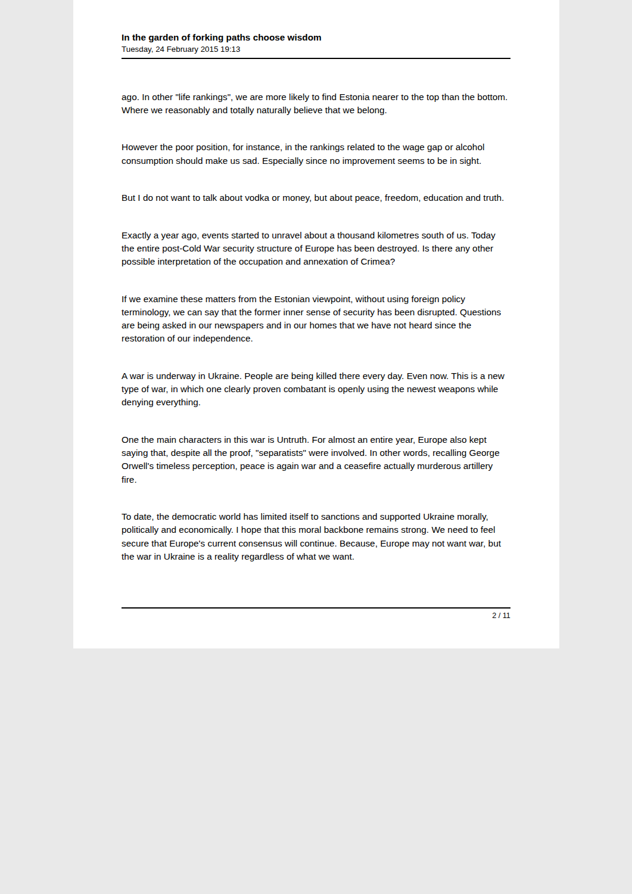In the garden of forking paths choose wisdom
Tuesday, 24 February 2015 19:13
ago. In other "life rankings", we are more likely to find Estonia nearer to the top than the bottom. Where we reasonably and totally naturally believe that we belong.
However the poor position, for instance, in the rankings related to the wage gap or alcohol consumption should make us sad. Especially since no improvement seems to be in sight.
But I do not want to talk about vodka or money, but about peace, freedom, education and truth.
Exactly a year ago, events started to unravel about a thousand kilometres south of us. Today the entire post-Cold War security structure of Europe has been destroyed. Is there any other possible interpretation of the occupation and annexation of Crimea?
If we examine these matters from the Estonian viewpoint, without using foreign policy terminology, we can say that the former inner sense of security has been disrupted. Questions are being asked in our newspapers and in our homes that we have not heard since the restoration of our independence.
A war is underway in Ukraine. People are being killed there every day. Even now. This is a new type of war, in which one clearly proven combatant is openly using the newest weapons while denying everything.
One the main characters in this war is Untruth. For almost an entire year, Europe also kept saying that, despite all the proof, "separatists" were involved. In other words, recalling George Orwell's timeless perception, peace is again war and a ceasefire actually murderous artillery fire.
To date, the democratic world has limited itself to sanctions and supported Ukraine morally, politically and economically. I hope that this moral backbone remains strong. We need to feel secure that Europe's current consensus will continue. Because, Europe may not want war, but the war in Ukraine is a reality regardless of what we want.
2 / 11